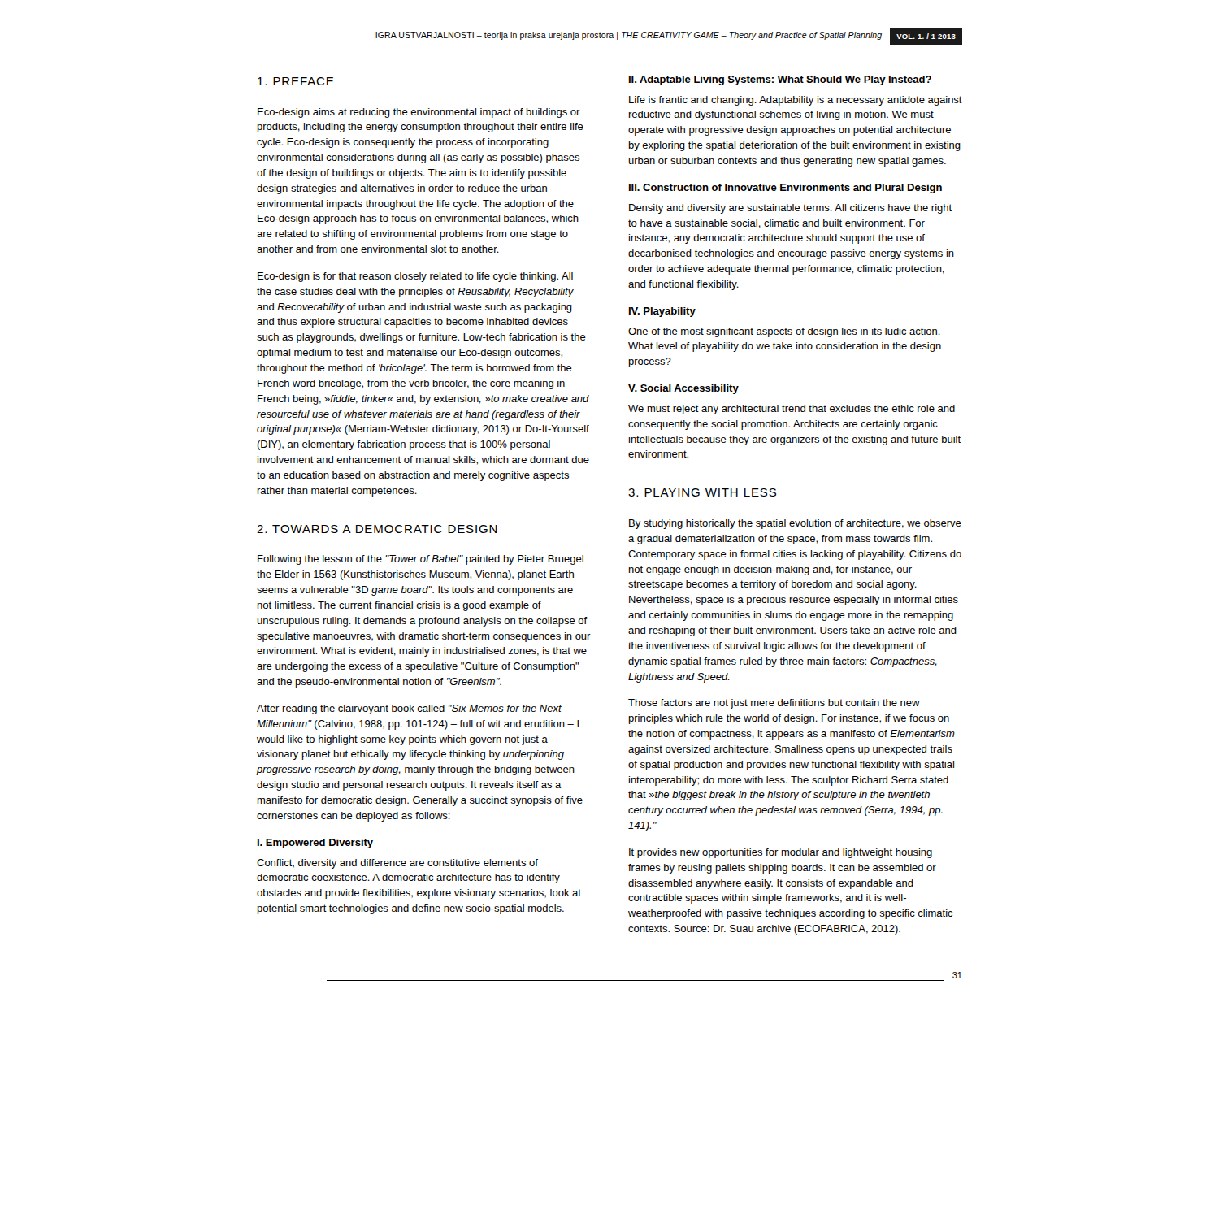IGRA USTVARJALNOSTI – teorija in praksa urejanja prostora | THE CREATIVITY GAME – Theory and Practice of Spatial Planning
VOL. 1. / 1 2013
1. PREFACE
Eco-design aims at reducing the environmental impact of buildings or products, including the energy consumption throughout their entire life cycle. Eco-design is consequently the process of incorporating environmental considerations during all (as early as possible) phases of the design of buildings or objects. The aim is to identify possible design strategies and alternatives in order to reduce the urban environmental impacts throughout the life cycle. The adoption of the Eco-design approach has to focus on environmental balances, which are related to shifting of environmental problems from one stage to another and from one environmental slot to another.
Eco-design is for that reason closely related to life cycle thinking. All the case studies deal with the principles of Reusability, Recyclability and Recoverability of urban and industrial waste such as packaging and thus explore structural capacities to become inhabited devices such as playgrounds, dwellings or furniture. Low-tech fabrication is the optimal medium to test and materialise our Eco-design outcomes, throughout the method of 'bricolage'. The term is borrowed from the French word bricolage, from the verb bricoler, the core meaning in French being, »fiddle, tinker« and, by extension, »to make creative and resourceful use of whatever materials are at hand (regardless of their original purpose)« (Merriam-Webster dictionary, 2013) or Do-It-Yourself (DIY), an elementary fabrication process that is 100% personal involvement and enhancement of manual skills, which are dormant due to an education based on abstraction and merely cognitive aspects rather than material competences.
2. TOWARDS A DEMOCRATIC DESIGN
Following the lesson of the "Tower of Babel" painted by Pieter Bruegel the Elder in 1563 (Kunsthistorisches Museum, Vienna), planet Earth seems a vulnerable "3D game board". Its tools and components are not limitless. The current financial crisis is a good example of unscrupulous ruling. It demands a profound analysis on the collapse of speculative manoeuvres, with dramatic short-term consequences in our environment. What is evident, mainly in industrialised zones, is that we are undergoing the excess of a speculative "Culture of Consumption" and the pseudo-environmental notion of "Greenism".
After reading the clairvoyant book called "Six Memos for the Next Millennium" (Calvino, 1988, pp. 101-124) – full of wit and erudition – I would like to highlight some key points which govern not just a visionary planet but ethically my lifecycle thinking by underpinning progressive research by doing, mainly through the bridging between design studio and personal research outputs. It reveals itself as a manifesto for democratic design. Generally a succinct synopsis of five cornerstones can be deployed as follows:
I. Empowered Diversity
Conflict, diversity and difference are constitutive elements of democratic coexistence. A democratic architecture has to identify obstacles and provide flexibilities, explore visionary scenarios, look at potential smart technologies and define new socio-spatial models.
II. Adaptable Living Systems: What Should We Play Instead?
Life is frantic and changing. Adaptability is a necessary antidote against reductive and dysfunctional schemes of living in motion. We must operate with progressive design approaches on potential architecture by exploring the spatial deterioration of the built environment in existing urban or suburban contexts and thus generating new spatial games.
III. Construction of Innovative Environments and Plural Design
Density and diversity are sustainable terms. All citizens have the right to have a sustainable social, climatic and built environment. For instance, any democratic architecture should support the use of decarbonised technologies and encourage passive energy systems in order to achieve adequate thermal performance, climatic protection, and functional flexibility.
IV. Playability
One of the most significant aspects of design lies in its ludic action. What level of playability do we take into consideration in the design process?
V. Social Accessibility
We must reject any architectural trend that excludes the ethic role and consequently the social promotion. Architects are certainly organic intellectuals because they are organizers of the existing and future built environment.
3. PLAYING WITH LESS
By studying historically the spatial evolution of architecture, we observe a gradual dematerialization of the space, from mass towards film. Contemporary space in formal cities is lacking of playability. Citizens do not engage enough in decision-making and, for instance, our streetscape becomes a territory of boredom and social agony. Nevertheless, space is a precious resource especially in informal cities and certainly communities in slums do engage more in the remapping and reshaping of their built environment. Users take an active role and the inventiveness of survival logic allows for the development of dynamic spatial frames ruled by three main factors: Compactness, Lightness and Speed.
Those factors are not just mere definitions but contain the new principles which rule the world of design. For instance, if we focus on the notion of compactness, it appears as a manifesto of Elementarism against oversized architecture. Smallness opens up unexpected trails of spatial production and provides new functional flexibility with spatial interoperability; do more with less. The sculptor Richard Serra stated that »the biggest break in the history of sculpture in the twentieth century occurred when the pedestal was removed (Serra, 1994, pp. 141)."
It provides new opportunities for modular and lightweight housing frames by reusing pallets shipping boards. It can be assembled or disassembled anywhere easily. It consists of expandable and contractible spaces within simple frameworks, and it is well-weatherproofed with passive techniques according to specific climatic contexts. Source: Dr. Suau archive (ECOFABRICA, 2012).
31